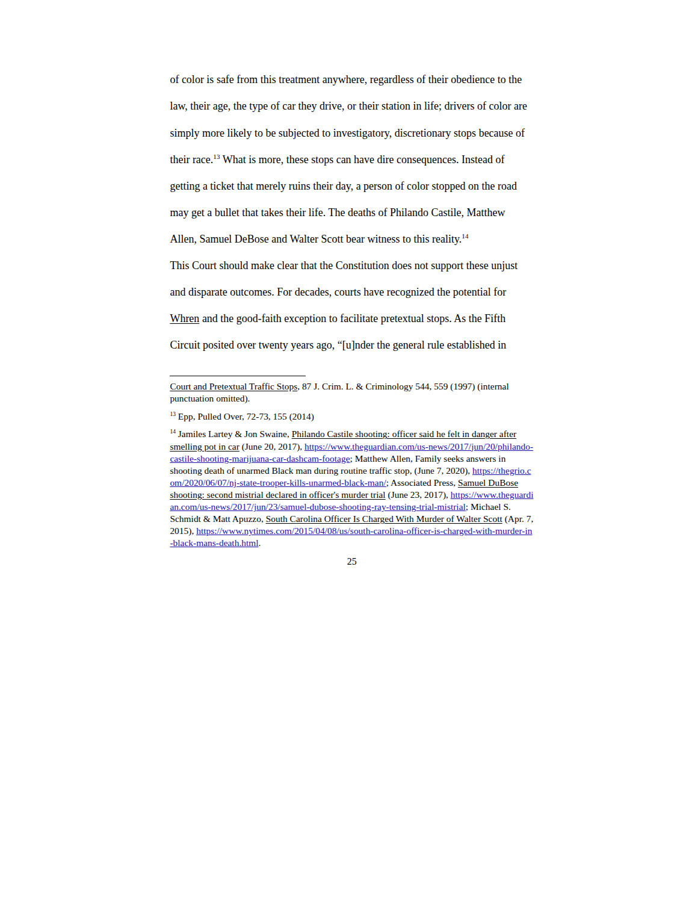of color is safe from this treatment anywhere, regardless of their obedience to the law, their age, the type of car they drive, or their station in life; drivers of color are simply more likely to be subjected to investigatory, discretionary stops because of their race.13 What is more, these stops can have dire consequences. Instead of getting a ticket that merely ruins their day, a person of color stopped on the road may get a bullet that takes their life. The deaths of Philando Castile, Matthew Allen, Samuel DeBose and Walter Scott bear witness to this reality.14
This Court should make clear that the Constitution does not support these unjust and disparate outcomes. For decades, courts have recognized the potential for Whren and the good-faith exception to facilitate pretextual stops. As the Fifth Circuit posited over twenty years ago, “[u]nder the general rule established in
Court and Pretextual Traffic Stops, 87 J. Crim. L. & Criminology 544, 559 (1997) (internal punctuation omitted).
13 Epp, Pulled Over, 72-73, 155 (2014)
14 Jamiles Lartey & Jon Swaine, Philando Castile shooting: officer said he felt in danger after smelling pot in car (June 20, 2017), https://www.theguardian.com/us-news/2017/jun/20/philando-castile-shooting-marijuana-car-dashcam-footage; Matthew Allen, Family seeks answers in shooting death of unarmed Black man during routine traffic stop, (June 7, 2020), https://thegrio.com/2020/06/07/nj-state-trooper-kills-unarmed-black-man/; Associated Press, Samuel DuBose shooting: second mistrial declared in officer's murder trial (June 23, 2017), https://www.theguardian.com/us-news/2017/jun/23/samuel-dubose-shooting-ray-tensing-trial-mistrial; Michael S. Schmidt & Matt Apuzzo, South Carolina Officer Is Charged With Murder of Walter Scott (Apr. 7, 2015), https://www.nytimes.com/2015/04/08/us/south-carolina-officer-is-charged-with-murder-in-black-mans-death.html.
25